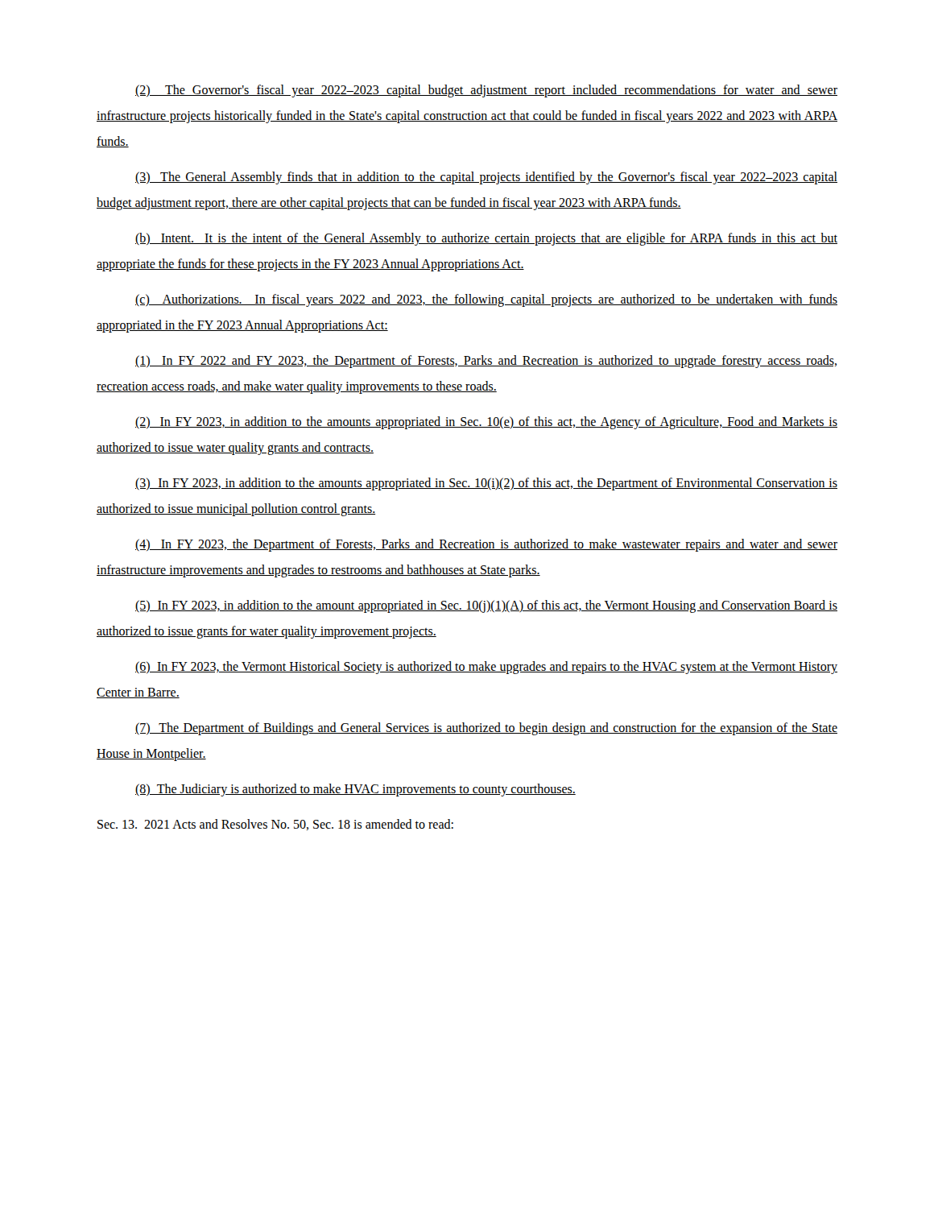(2) The Governor's fiscal year 2022–2023 capital budget adjustment report included recommendations for water and sewer infrastructure projects historically funded in the State's capital construction act that could be funded in fiscal years 2022 and 2023 with ARPA funds.
(3) The General Assembly finds that in addition to the capital projects identified by the Governor's fiscal year 2022–2023 capital budget adjustment report, there are other capital projects that can be funded in fiscal year 2023 with ARPA funds.
(b) Intent. It is the intent of the General Assembly to authorize certain projects that are eligible for ARPA funds in this act but appropriate the funds for these projects in the FY 2023 Annual Appropriations Act.
(c) Authorizations. In fiscal years 2022 and 2023, the following capital projects are authorized to be undertaken with funds appropriated in the FY 2023 Annual Appropriations Act:
(1) In FY 2022 and FY 2023, the Department of Forests, Parks and Recreation is authorized to upgrade forestry access roads, recreation access roads, and make water quality improvements to these roads.
(2) In FY 2023, in addition to the amounts appropriated in Sec. 10(e) of this act, the Agency of Agriculture, Food and Markets is authorized to issue water quality grants and contracts.
(3) In FY 2023, in addition to the amounts appropriated in Sec. 10(i)(2) of this act, the Department of Environmental Conservation is authorized to issue municipal pollution control grants.
(4) In FY 2023, the Department of Forests, Parks and Recreation is authorized to make wastewater repairs and water and sewer infrastructure improvements and upgrades to restrooms and bathhouses at State parks.
(5) In FY 2023, in addition to the amount appropriated in Sec. 10(j)(1)(A) of this act, the Vermont Housing and Conservation Board is authorized to issue grants for water quality improvement projects.
(6) In FY 2023, the Vermont Historical Society is authorized to make upgrades and repairs to the HVAC system at the Vermont History Center in Barre.
(7) The Department of Buildings and General Services is authorized to begin design and construction for the expansion of the State House in Montpelier.
(8) The Judiciary is authorized to make HVAC improvements to county courthouses.
Sec. 13. 2021 Acts and Resolves No. 50, Sec. 18 is amended to read: